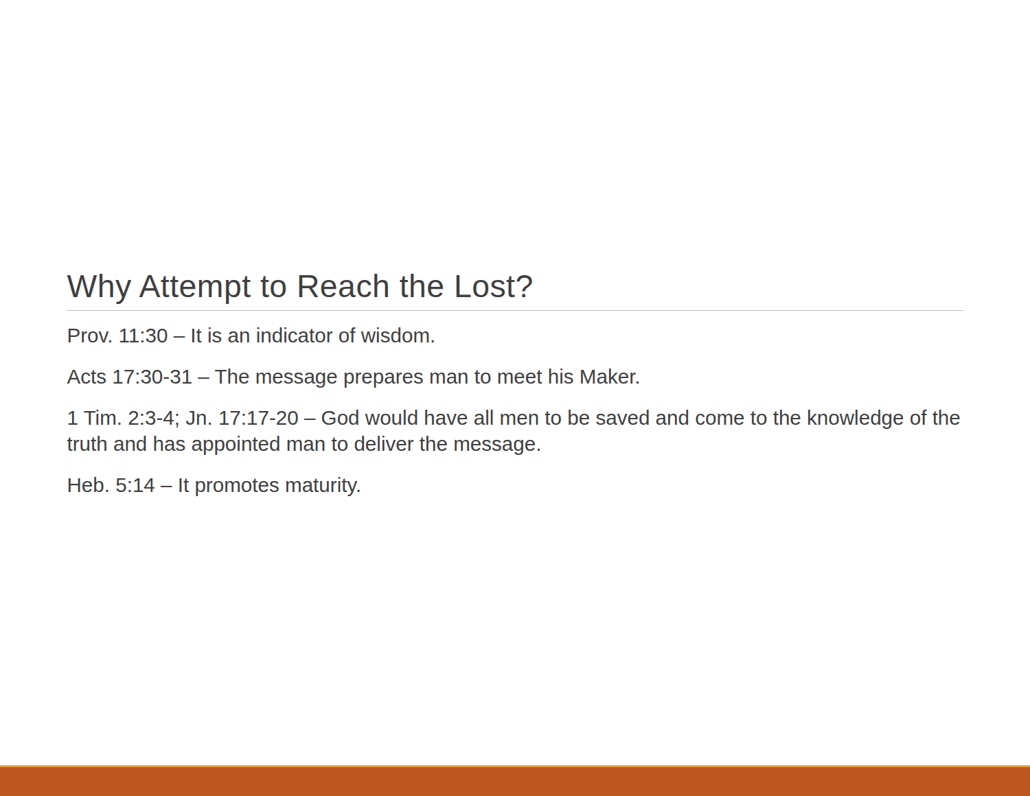Why Attempt to Reach the Lost?
Prov. 11:30 – It is an indicator of wisdom.
Acts 17:30-31 – The message prepares man to meet his Maker.
1 Tim. 2:3-4; Jn. 17:17-20 – God would have all men to be saved and come to the knowledge of the truth and has appointed man to deliver the message.
Heb. 5:14 – It promotes maturity.